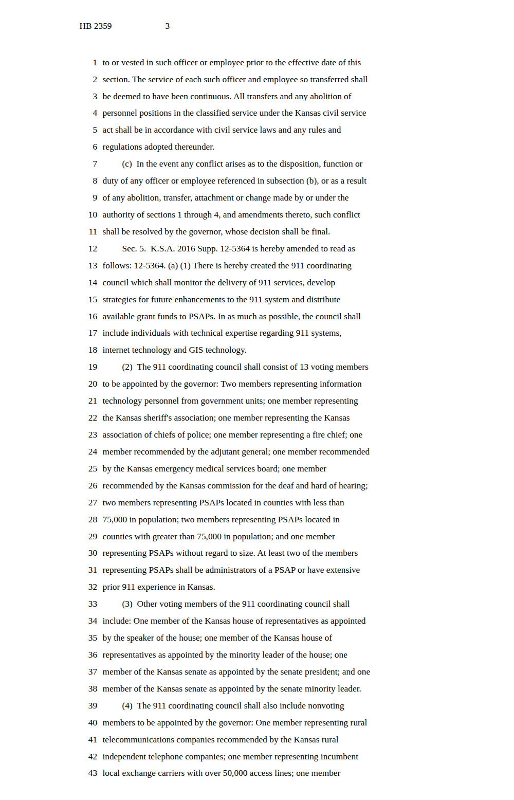HB 2359 3
to or vested in such officer or employee prior to the effective date of this section. The service of each such officer and employee so transferred shall be deemed to have been continuous. All transfers and any abolition of personnel positions in the classified service under the Kansas civil service act shall be in accordance with civil service laws and any rules and regulations adopted thereunder. (c) In the event any conflict arises as to the disposition, function or duty of any officer or employee referenced in subsection (b), or as a result of any abolition, transfer, attachment or change made by or under the authority of sections 1 through 4, and amendments thereto, such conflict shall be resolved by the governor, whose decision shall be final. Sec. 5. K.S.A. 2016 Supp. 12-5364 is hereby amended to read as follows: 12-5364. (a) (1) There is hereby created the 911 coordinating council which shall monitor the delivery of 911 services, develop strategies for future enhancements to the 911 system and distribute available grant funds to PSAPs. In as much as possible, the council shall include individuals with technical expertise regarding 911 systems, internet technology and GIS technology. (2) The 911 coordinating council shall consist of 13 voting members to be appointed by the governor: Two members representing information technology personnel from government units; one member representing the Kansas sheriff's association; one member representing the Kansas association of chiefs of police; one member representing a fire chief; one member recommended by the adjutant general; one member recommended by the Kansas emergency medical services board; one member recommended by the Kansas commission for the deaf and hard of hearing; two members representing PSAPs located in counties with less than 75,000 in population; two members representing PSAPs located in counties with greater than 75,000 in population; and one member representing PSAPs without regard to size. At least two of the members representing PSAPs shall be administrators of a PSAP or have extensive prior 911 experience in Kansas. (3) Other voting members of the 911 coordinating council shall include: One member of the Kansas house of representatives as appointed by the speaker of the house; one member of the Kansas house of representatives as appointed by the minority leader of the house; one member of the Kansas senate as appointed by the senate president; and one member of the Kansas senate as appointed by the senate minority leader. (4) The 911 coordinating council shall also include nonvoting members to be appointed by the governor: One member representing rural telecommunications companies recommended by the Kansas rural independent telephone companies; one member representing incumbent local exchange carriers with over 50,000 access lines; one member